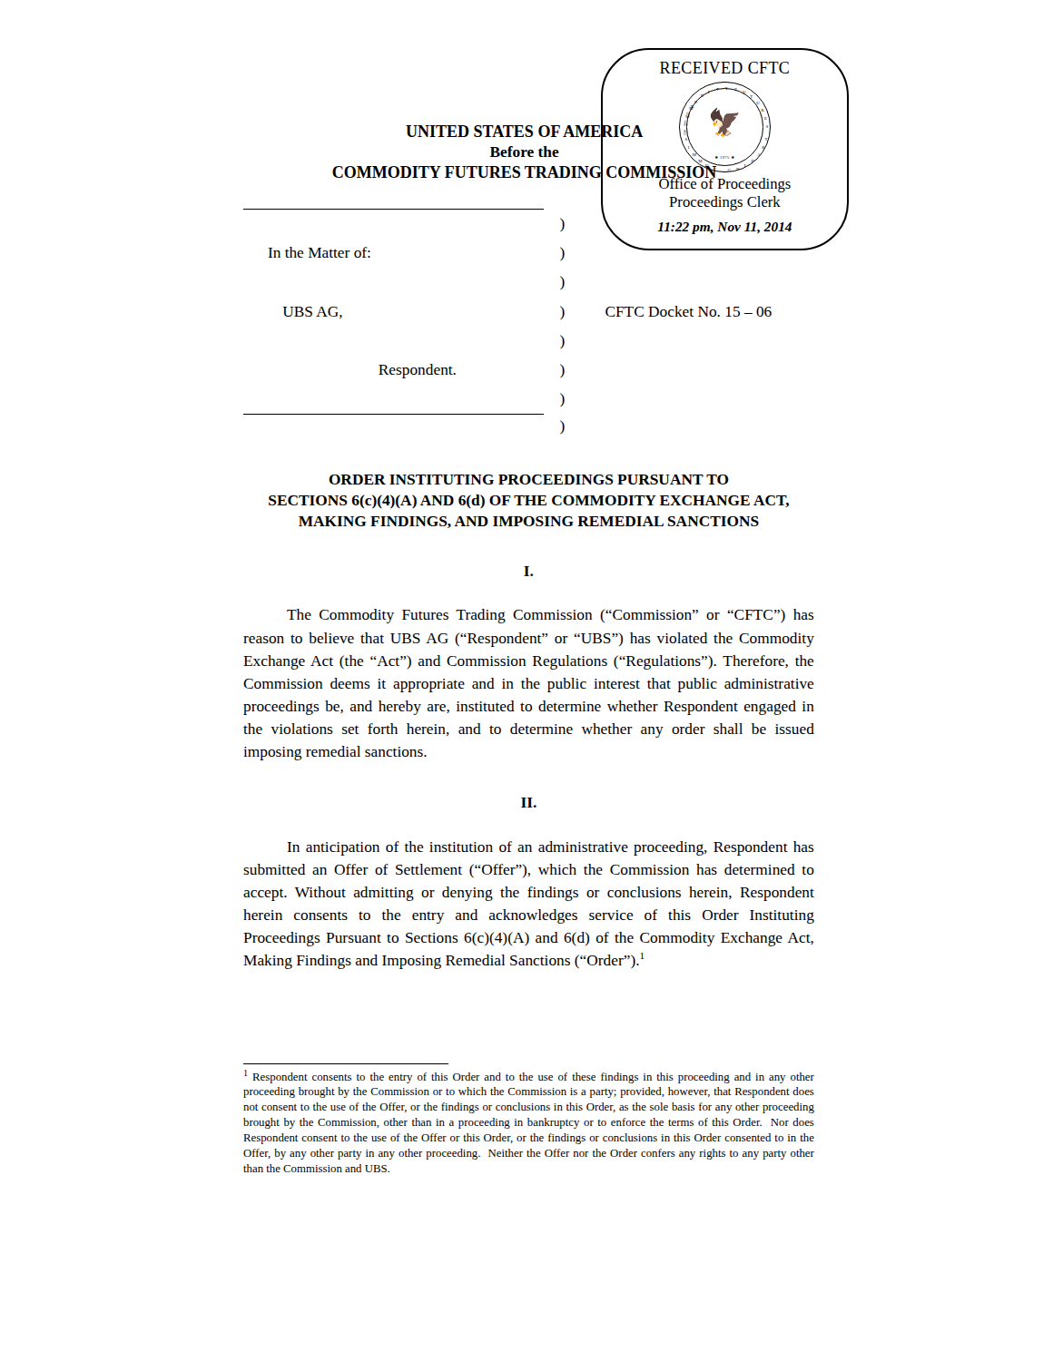RECEIVED CFTC
C O M M O D I T Y F U T U R E S T R A D I N G C O M M I S S I O N
🦅
★ 1975 ★
Office of Proceedings
Proceedings Clerk
11:22 pm, Nov 11, 2014
UNITED STATES OF AMERICA
Before the
COMMODITY FUTURES TRADING COMMISSION
| | ) | |
| In the Matter of: | ) | |
| | ) | |
| UBS AG, | ) | CFTC Docket No. 15 – 06 |
| | ) | |
| Respondent. | ) | |
| | ) | |
| | ) | |
ORDER INSTITUTING PROCEEDINGS PURSUANT TO
SECTIONS 6(c)(4)(A) AND 6(d) OF THE COMMODITY EXCHANGE ACT,
MAKING FINDINGS, AND IMPOSING REMEDIAL SANCTIONS
I.
The Commodity Futures Trading Commission (“Commission” or “CFTC”) has reason to believe that UBS AG (“Respondent” or “UBS”) has violated the Commodity Exchange Act (the “Act”) and Commission Regulations (“Regulations”). Therefore, the Commission deems it appropriate and in the public interest that public administrative proceedings be, and hereby are, instituted to determine whether Respondent engaged in the violations set forth herein, and to determine whether any order shall be issued imposing remedial sanctions.
II.
In anticipation of the institution of an administrative proceeding, Respondent has submitted an Offer of Settlement (“Offer”), which the Commission has determined to accept. Without admitting or denying the findings or conclusions herein, Respondent herein consents to the entry and acknowledges service of this Order Instituting Proceedings Pursuant to Sections 6(c)(4)(A) and 6(d) of the Commodity Exchange Act, Making Findings and Imposing Remedial Sanctions (“Order”).1
1 Respondent consents to the entry of this Order and to the use of these findings in this proceeding and in any other proceeding brought by the Commission or to which the Commission is a party; provided, however, that Respondent does not consent to the use of the Offer, or the findings or conclusions in this Order, as the sole basis for any other proceeding brought by the Commission, other than in a proceeding in bankruptcy or to enforce the terms of this Order. Nor does Respondent consent to the use of the Offer or this Order, or the findings or conclusions in this Order consented to in the Offer, by any other party in any other proceeding. Neither the Offer nor the Order confers any rights to any party other than the Commission and UBS.